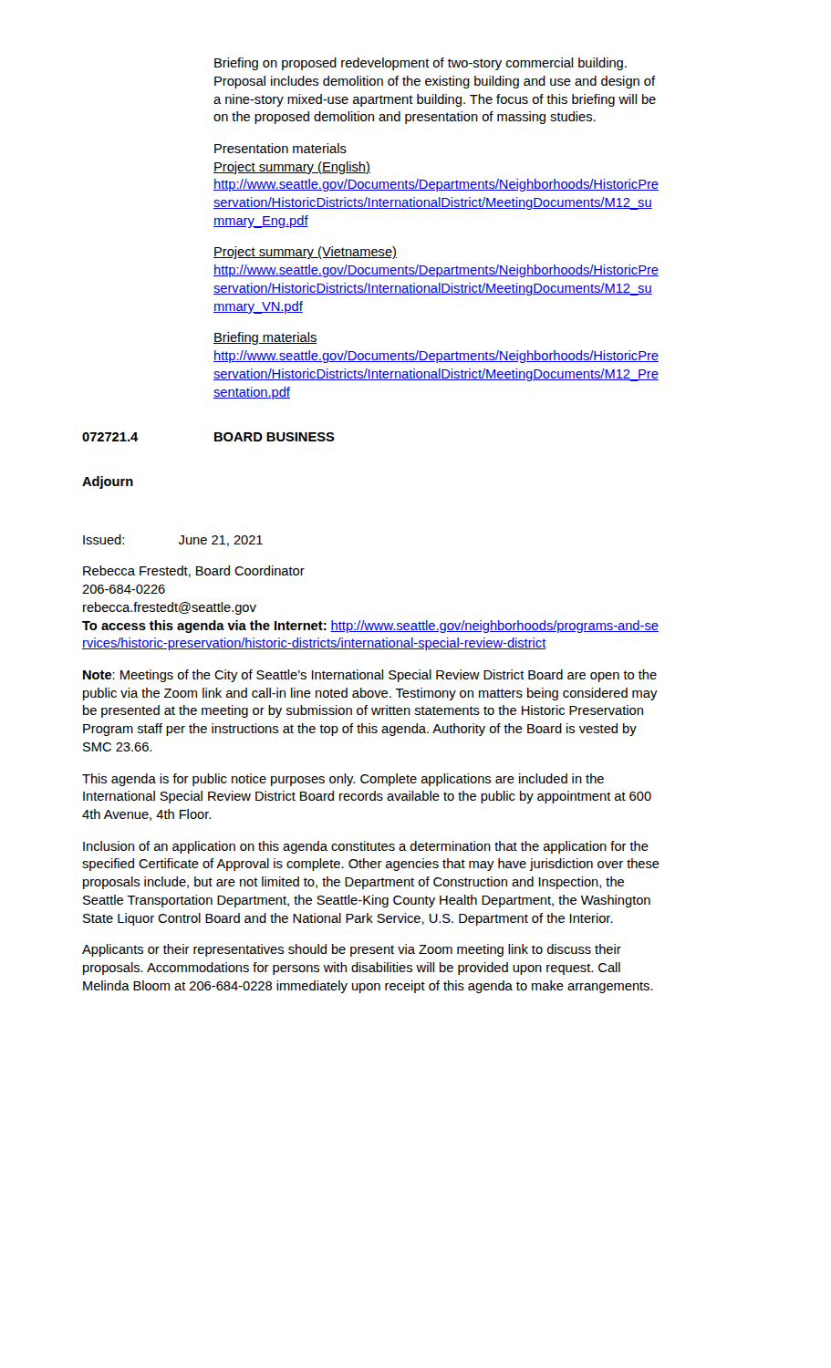Briefing on proposed redevelopment of two-story commercial building. Proposal includes demolition of the existing building and use and design of a nine-story mixed-use apartment building. The focus of this briefing will be on the proposed demolition and presentation of massing studies.
Presentation materials
Project summary (English)
http://www.seattle.gov/Documents/Departments/Neighborhoods/HistoricPreservation/HistoricDistricts/InternationalDistrict/MeetingDocuments/M12_summary_Eng.pdf
Project summary (Vietnamese)
http://www.seattle.gov/Documents/Departments/Neighborhoods/HistoricPreservation/HistoricDistricts/InternationalDistrict/MeetingDocuments/M12_summary_VN.pdf
Briefing materials
http://www.seattle.gov/Documents/Departments/Neighborhoods/HistoricPreservation/HistoricDistricts/InternationalDistrict/MeetingDocuments/M12_Presentation.pdf
072721.4 BOARD BUSINESS
Adjourn
Issued: June 21, 2021
Rebecca Frestedt, Board Coordinator
206-684-0226
rebecca.frestedt@seattle.gov
To access this agenda via the Internet: http://www.seattle.gov/neighborhoods/programs-and-services/historic-preservation/historic-districts/international-special-review-district
Note: Meetings of the City of Seattle's International Special Review District Board are open to the public via the Zoom link and call-in line noted above. Testimony on matters being considered may be presented at the meeting or by submission of written statements to the Historic Preservation Program staff per the instructions at the top of this agenda. Authority of the Board is vested by SMC 23.66.
This agenda is for public notice purposes only. Complete applications are included in the International Special Review District Board records available to the public by appointment at 600 4th Avenue, 4th Floor.
Inclusion of an application on this agenda constitutes a determination that the application for the specified Certificate of Approval is complete. Other agencies that may have jurisdiction over these proposals include, but are not limited to, the Department of Construction and Inspection, the Seattle Transportation Department, the Seattle-King County Health Department, the Washington State Liquor Control Board and the National Park Service, U.S. Department of the Interior.
Applicants or their representatives should be present via Zoom meeting link to discuss their proposals. Accommodations for persons with disabilities will be provided upon request. Call Melinda Bloom at 206-684-0228 immediately upon receipt of this agenda to make arrangements.